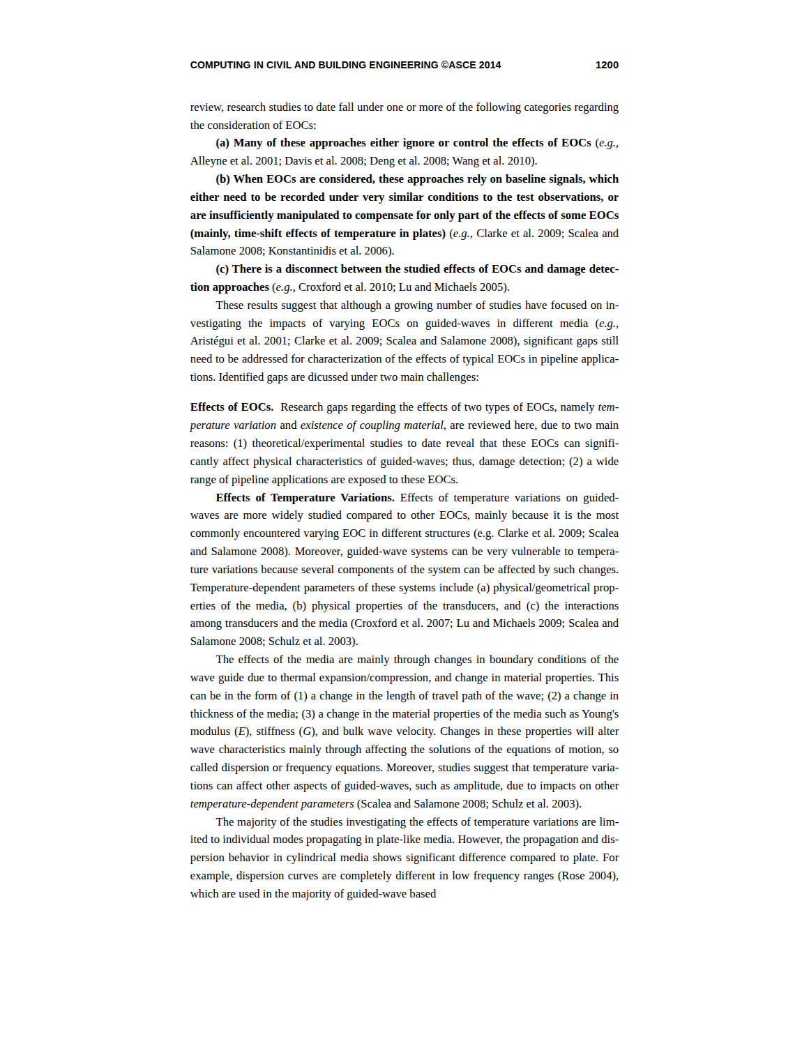Computing in Civil and Building Engineering ©ASCE 2014 1200
review, research studies to date fall under one or more of the following categories regarding the consideration of EOCs:
(a) Many of these approaches either ignore or control the effects of EOCs (e.g., Alleyne et al. 2001; Davis et al. 2008; Deng et al. 2008; Wang et al. 2010).
(b) When EOCs are considered, these approaches rely on baseline signals, which either need to be recorded under very similar conditions to the test observations, or are insufficiently manipulated to compensate for only part of the effects of some EOCs (mainly, time-shift effects of temperature in plates) (e.g., Clarke et al. 2009; Scalea and Salamone 2008; Konstantinidis et al. 2006).
(c) There is a disconnect between the studied effects of EOCs and damage detection approaches (e.g., Croxford et al. 2010; Lu and Michaels 2005).
These results suggest that although a growing number of studies have focused on investigating the impacts of varying EOCs on guided-waves in different media (e.g., Aristégui et al. 2001; Clarke et al. 2009; Scalea and Salamone 2008), significant gaps still need to be addressed for characterization of the effects of typical EOCs in pipeline applications. Identified gaps are dicussed under two main challenges:
Effects of EOCs. Research gaps regarding the effects of two types of EOCs, namely temperature variation and existence of coupling material, are reviewed here, due to two main reasons: (1) theoretical/experimental studies to date reveal that these EOCs can significantly affect physical characteristics of guided-waves; thus, damage detection; (2) a wide range of pipeline applications are exposed to these EOCs.
Effects of Temperature Variations. Effects of temperature variations on guided-waves are more widely studied compared to other EOCs, mainly because it is the most commonly encountered varying EOC in different structures (e.g. Clarke et al. 2009; Scalea and Salamone 2008). Moreover, guided-wave systems can be very vulnerable to temperature variations because several components of the system can be affected by such changes. Temperature-dependent parameters of these systems include (a) physical/geometrical properties of the media, (b) physical properties of the transducers, and (c) the interactions among transducers and the media (Croxford et al. 2007; Lu and Michaels 2009; Scalea and Salamone 2008; Schulz et al. 2003).
The effects of the media are mainly through changes in boundary conditions of the wave guide due to thermal expansion/compression, and change in material properties. This can be in the form of (1) a change in the length of travel path of the wave; (2) a change in thickness of the media; (3) a change in the material properties of the media such as Young's modulus (E), stiffness (G), and bulk wave velocity. Changes in these properties will alter wave characteristics mainly through affecting the solutions of the equations of motion, so called dispersion or frequency equations. Moreover, studies suggest that temperature variations can affect other aspects of guided-waves, such as amplitude, due to impacts on other temperature-dependent parameters (Scalea and Salamone 2008; Schulz et al. 2003).
The majority of the studies investigating the effects of temperature variations are limited to individual modes propagating in plate-like media. However, the propagation and dispersion behavior in cylindrical media shows significant difference compared to plate. For example, dispersion curves are completely different in low frequency ranges (Rose 2004), which are used in the majority of guided-wave based